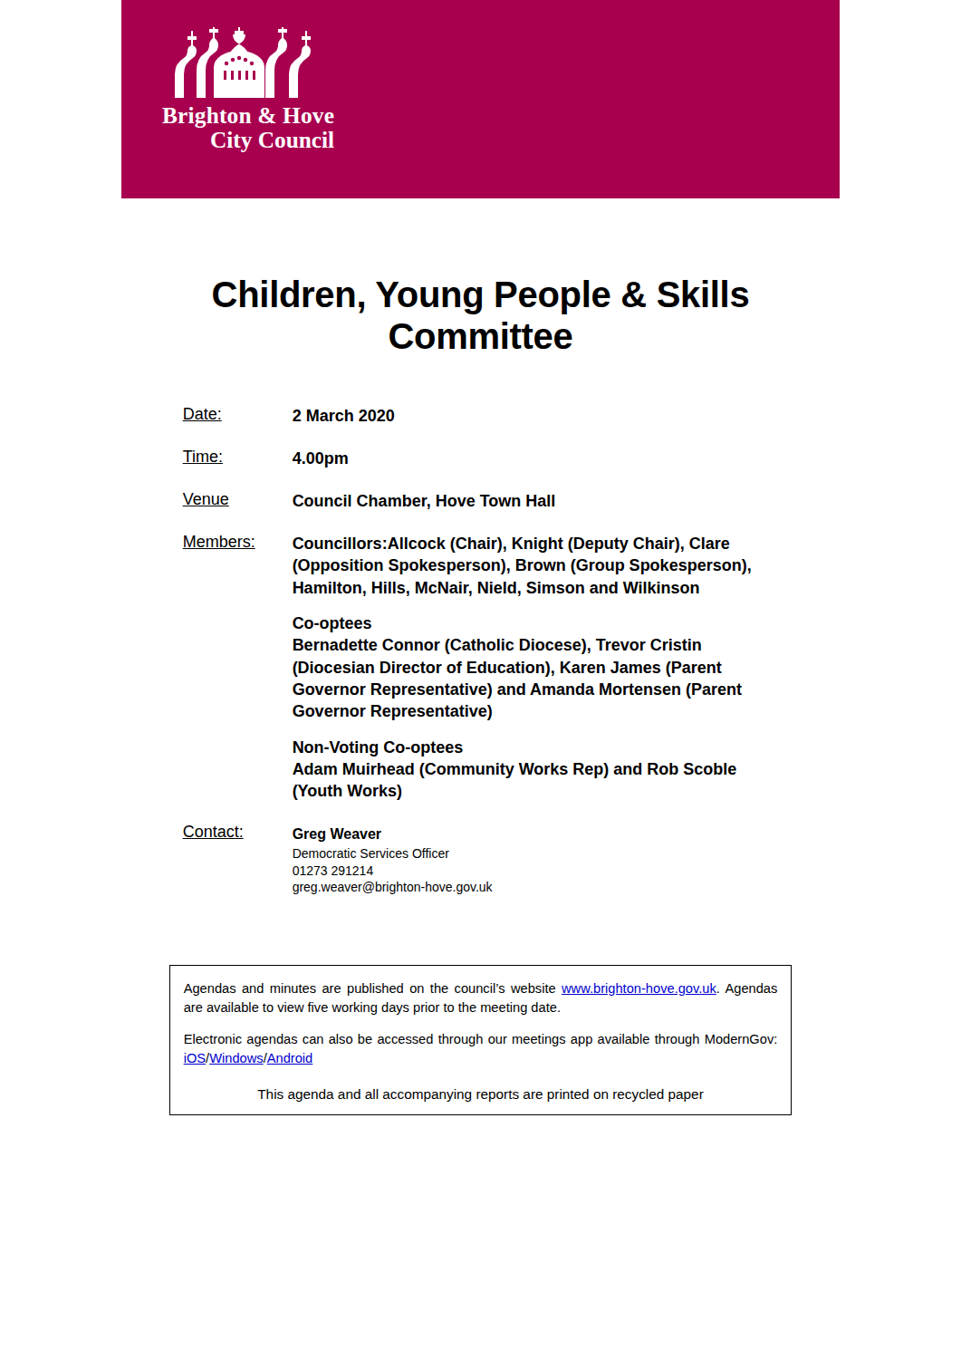Brighton & Hove City Council
Children, Young People & Skills Committee
| Date: | 2 March 2020 |
| Time: | 4.00pm |
| Venue | Council Chamber, Hove Town Hall |
| Members: | Councillors: Allcock (Chair), Knight (Deputy Chair), Clare (Opposition Spokesperson), Brown (Group Spokesperson), Hamilton, Hills, McNair, Nield, Simson and Wilkinson Co-optees Bernadette Connor (Catholic Diocese), Trevor Cristin (Diocesian Director of Education), Karen James (Parent Governor Representative) and Amanda Mortensen (Parent Governor Representative) Non-Voting Co-optees Adam Muirhead (Community Works Rep) and Rob Scoble (Youth Works) |
| Contact: | Greg Weaver Democratic Services Officer 01273 291214 greg.weaver@brighton-hove.gov.uk |
Agendas and minutes are published on the council’s website www.brighton-hove.gov.uk. Agendas are available to view five working days prior to the meeting date.
Electronic agendas can also be accessed through our meetings app available through ModernGov: iOS/Windows/Android
This agenda and all accompanying reports are printed on recycled paper